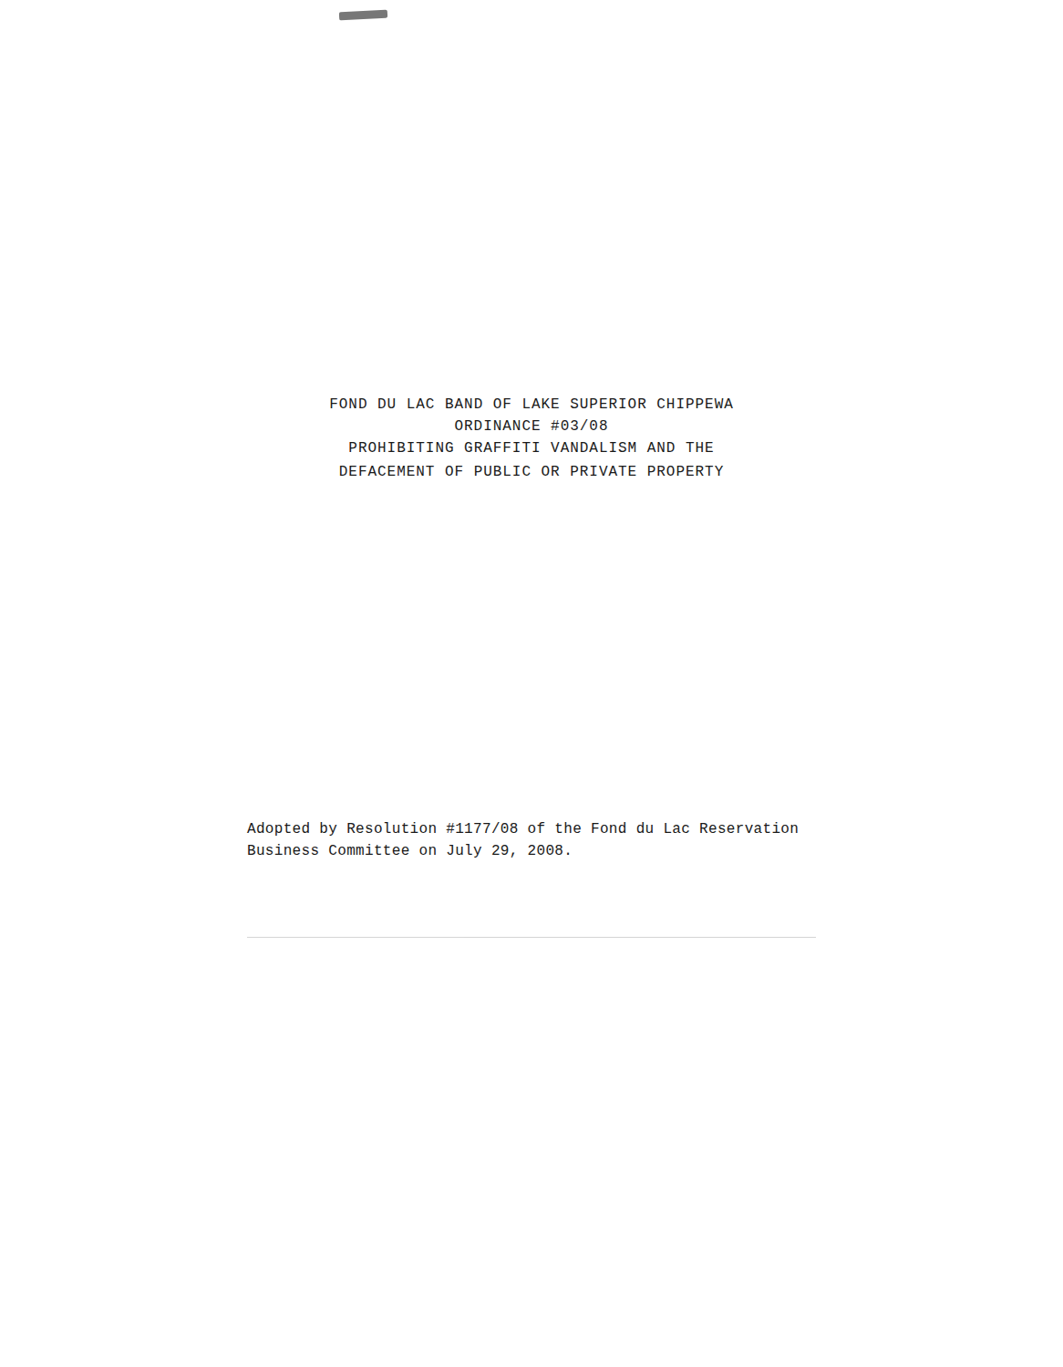FOND DU LAC BAND OF LAKE SUPERIOR CHIPPEWA
ORDINANCE #03/08
PROHIBITING GRAFFITI VANDALISM AND THE
DEFACEMENT OF PUBLIC OR PRIVATE PROPERTY
Adopted by Resolution #1177/08 of the Fond du Lac Reservation
Business Committee on July 29, 2008.